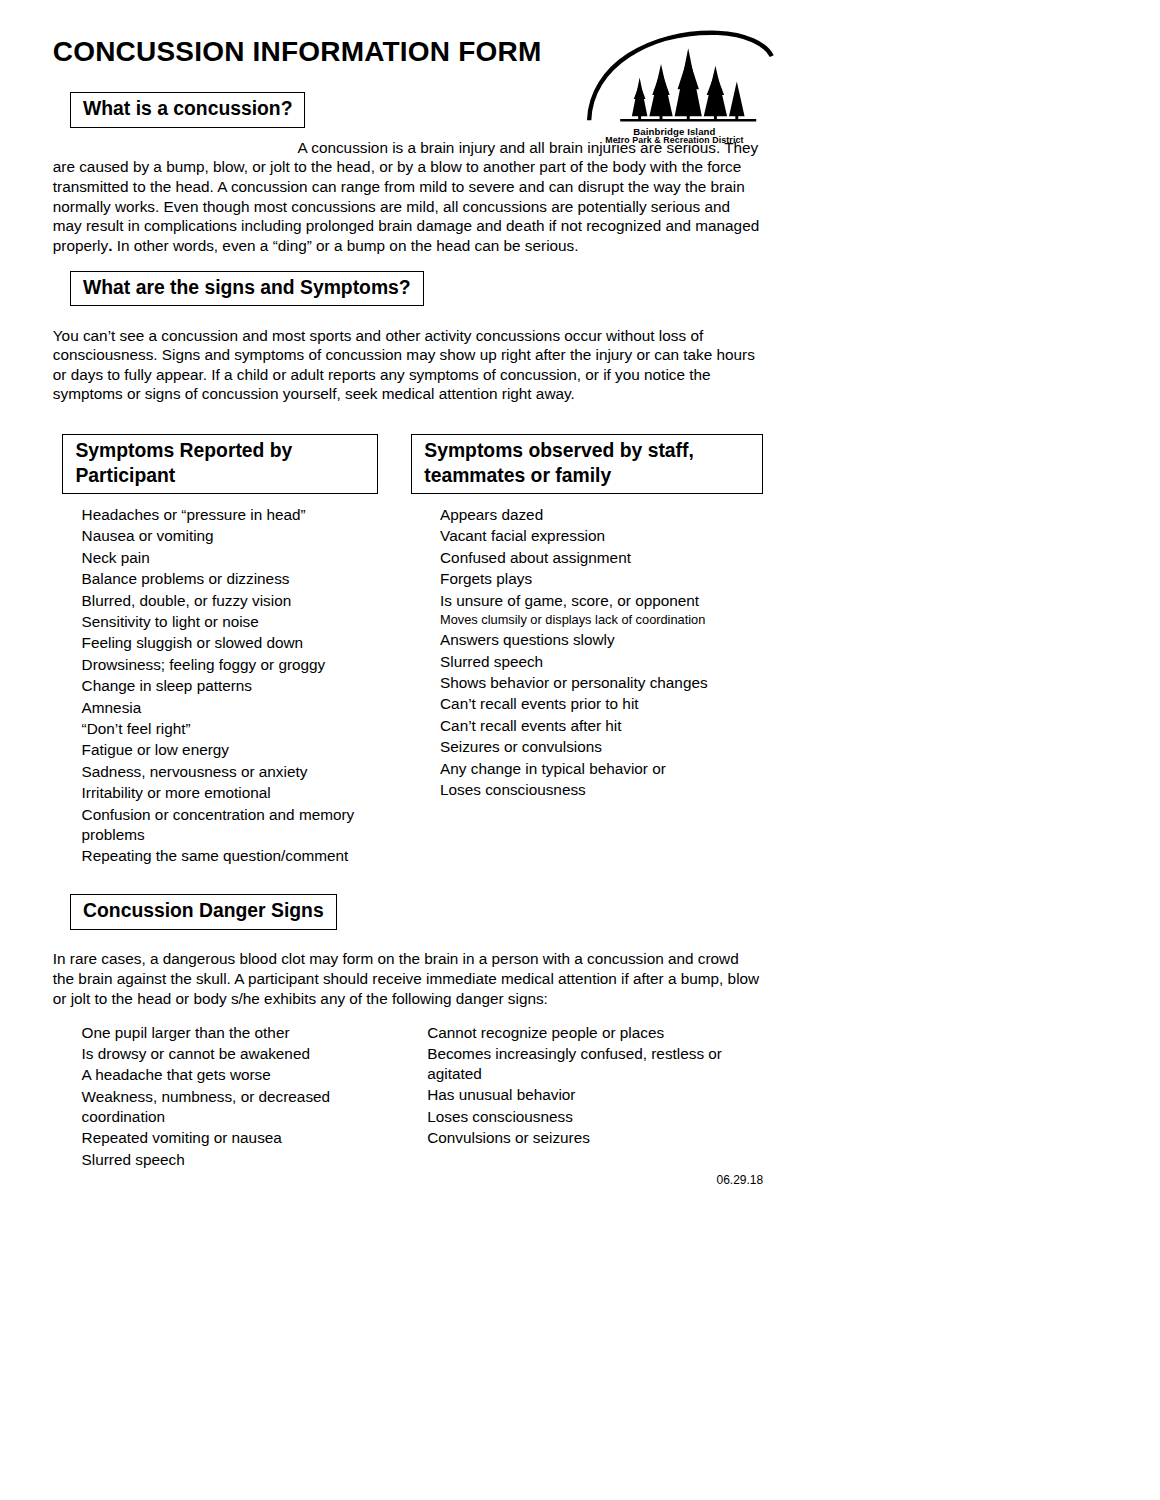Bainbridge Island
Metro Park & Recreation District
CONCUSSION INFORMATION FORM
What is a concussion?
A concussion is a brain injury and all brain injuries are serious. They are caused by a bump, blow, or jolt to the head, or by a blow to another part of the body with the force transmitted to the head. A concussion can range from mild to severe and can disrupt the way the brain normally works. Even though most concussions are mild, all concussions are potentially serious and may result in complications including prolonged brain damage and death if not recognized and managed properly. In other words, even a “ding” or a bump on the head can be serious.
What are the signs and Symptoms?
You can’t see a concussion and most sports and other activity concussions occur without loss of consciousness. Signs and symptoms of concussion may show up right after the injury or can take hours or days to fully appear. If a child or adult reports any symptoms of concussion, or if you notice the symptoms or signs of concussion yourself, seek medical attention right away.
Symptoms Reported by Participant
Headaches or “pressure in head”
Nausea or vomiting
Neck pain
Balance problems or dizziness
Blurred, double, or fuzzy vision
Sensitivity to light or noise
Feeling sluggish or slowed down
Drowsiness; feeling foggy or groggy
Change in sleep patterns
Amnesia
“Don’t feel right”
Fatigue or low energy
Sadness, nervousness or anxiety
Irritability or more emotional
Confusion or concentration and memory problems
Repeating the same question/comment
Symptoms observed by staff, teammates or family
Appears dazed
Vacant facial expression
Confused about assignment
Forgets plays
Is unsure of game, score, or opponent
Moves clumsily or displays lack of coordination
Answers questions slowly
Slurred speech
Shows behavior or personality changes
Can’t recall events prior to hit
Can’t recall events after hit
Seizures or convulsions
Any change in typical behavior or
Loses consciousness
Concussion Danger Signs
In rare cases, a dangerous blood clot may form on the brain in a person with a concussion and crowd the brain against the skull. A participant should receive immediate medical attention if after a bump, blow or jolt to the head or body s/he exhibits any of the following danger signs:
One pupil larger than the other
Is drowsy or cannot be awakened
A headache that gets worse
Weakness, numbness, or decreased coordination
Repeated vomiting or nausea
Slurred speech
Cannot recognize people or places
Becomes increasingly confused, restless or agitated
Has unusual behavior
Loses consciousness
Convulsions or seizures
06.29.18